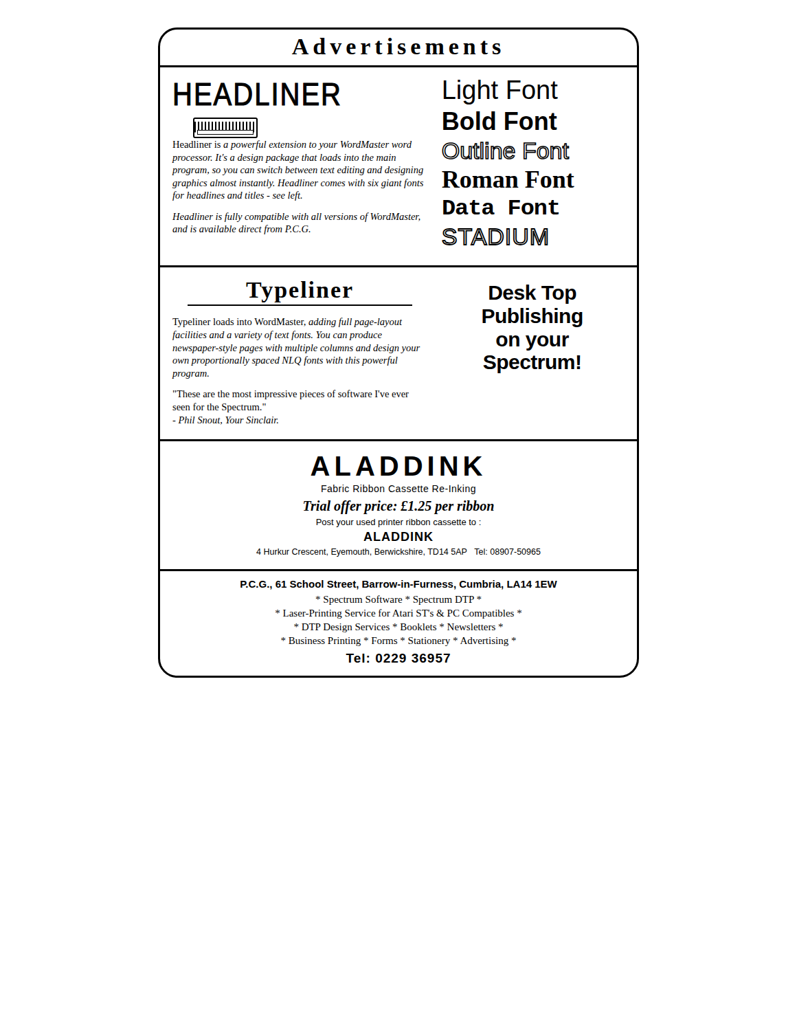Advertisements
HEADLINER
Headliner is a powerful extension to your WordMaster word processor. It's a design package that loads into the main program, so you can switch between text editing and designing graphics almost instantly. Headliner comes with six giant fonts for headlines and titles - see left.
Headliner is fully compatible with all versions of WordMaster, and is available direct from P.C.G.
Light Font
Bold Font
Outline Font
Roman Font
Data Font
STADIUM
Typeliner
Typeliner loads into WordMaster, adding full page-layout facilities and a variety of text fonts. You can produce newspaper-style pages with multiple columns and design your own proportionally spaced NLQ fonts with this powerful program.
"These are the most impressive pieces of software I've ever seen for the Spectrum."
- Phil Snout, Your Sinclair.
Desk Top
Publishing
on your
Spectrum!
ALADDINK
Fabric Ribbon Cassette Re-Inking
Trial offer price: £1.25 per ribbon
Post your used printer ribbon cassette to :
ALADDINK
4 Hurkur Crescent, Eyemouth, Berwickshire, TD14 5AP Tel: 08907-50965
P.C.G., 61 School Street, Barrow-in-Furness, Cumbria, LA14 1EW
* Spectrum Software * Spectrum DTP *
* Laser-Printing Service for Atari ST's & PC Compatibles *
* DTP Design Services * Booklets * Newsletters *
* Business Printing * Forms * Stationery * Advertising *
Tel: 0229 36957